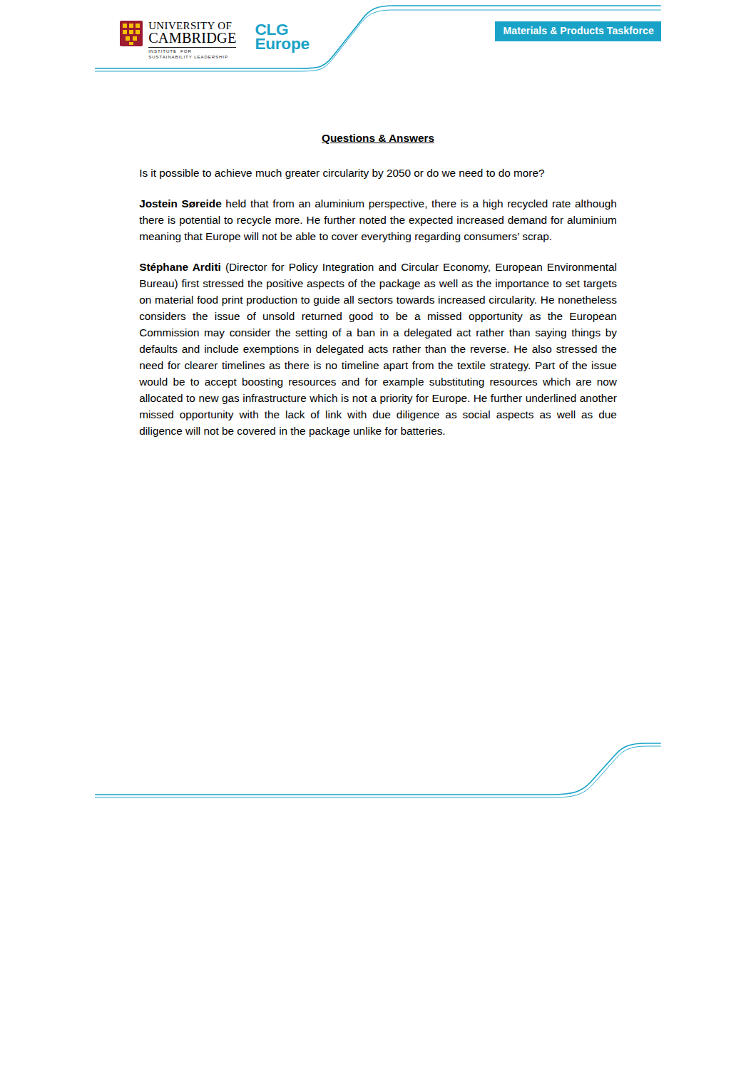UNIVERSITY OF CAMBRIDGE
INSTITUTE FOR SUSTAINABILITY LEADERSHIP
CLG Europe
Materials & Products Taskforce
Questions & Answers
Is it possible to achieve much greater circularity by 2050 or do we need to do more?
Jostein Søreide held that from an aluminium perspective, there is a high recycled rate although there is potential to recycle more. He further noted the expected increased demand for aluminium meaning that Europe will not be able to cover everything regarding consumers’ scrap.
Stéphane Arditi (Director for Policy Integration and Circular Economy, European Environmental Bureau) first stressed the positive aspects of the package as well as the importance to set targets on material food print production to guide all sectors towards increased circularity. He nonetheless considers the issue of unsold returned good to be a missed opportunity as the European Commission may consider the setting of a ban in a delegated act rather than saying things by defaults and include exemptions in delegated acts rather than the reverse. He also stressed the need for clearer timelines as there is no timeline apart from the textile strategy. Part of the issue would be to accept boosting resources and for example substituting resources which are now allocated to new gas infrastructure which is not a priority for Europe. He further underlined another missed opportunity with the lack of link with due diligence as social aspects as well as due diligence will not be covered in the package unlike for batteries.